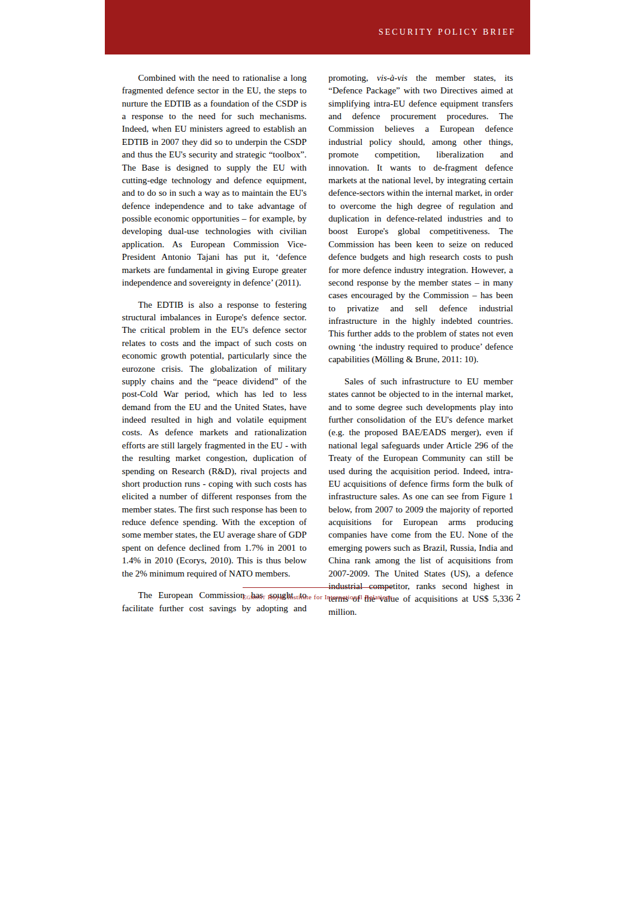Security Policy Brief
Combined with the need to rationalise a long fragmented defence sector in the EU, the steps to nurture the EDTIB as a foundation of the CSDP is a response to the need for such mechanisms. Indeed, when EU ministers agreed to establish an EDTIB in 2007 they did so to underpin the CSDP and thus the EU's security and strategic “toolbox”. The Base is designed to supply the EU with cutting-edge technology and defence equipment, and to do so in such a way as to maintain the EU's defence independence and to take advantage of possible economic opportunities – for example, by developing dual-use technologies with civilian application. As European Commission Vice-President Antonio Tajani has put it, ‘defence markets are fundamental in giving Europe greater independence and sovereignty in defence’ (2011).
The EDTIB is also a response to festering structural imbalances in Europe's defence sector. The critical problem in the EU's defence sector relates to costs and the impact of such costs on economic growth potential, particularly since the eurozone crisis. The globalization of military supply chains and the “peace dividend” of the post-Cold War period, which has led to less demand from the EU and the United States, have indeed resulted in high and volatile equipment costs. As defence markets and rationalization efforts are still largely fragmented in the EU - with the resulting market congestion, duplication of spending on Research (R&D), rival projects and short production runs - coping with such costs has elicited a number of different responses from the member states. The first such response has been to reduce defence spending. With the exception of some member states, the EU average share of GDP spent on defence declined from 1.7% in 2001 to 1.4% in 2010 (Ecorys, 2010). This is thus below the 2% minimum required of NATO members.
The European Commission has sought to facilitate further cost savings by adopting and promoting, vis-à-vis the member states, its “Defence Package” with two Directives aimed at simplifying intra-EU defence equipment transfers and defence procurement procedures. The Commission believes a European defence industrial policy should, among other things, promote competition, liberalization and innovation. It wants to de-fragment defence markets at the national level, by integrating certain defence-sectors within the internal market, in order to overcome the high degree of regulation and duplication in defence-related industries and to boost Europe's global competitiveness. The Commission has been keen to seize on reduced defence budgets and high research costs to push for more defence industry integration. However, a second response by the member states – in many cases encouraged by the Commission – has been to privatize and sell defence industrial infrastructure in the highly indebted countries. This further adds to the problem of states not even owning ‘the industry required to produce’ defence capabilities (Mölling & Brune, 2011: 10).
Sales of such infrastructure to EU member states cannot be objected to in the internal market, and to some degree such developments play into further consolidation of the EU's defence market (e.g. the proposed BAE/EADS merger), even if national legal safeguards under Article 296 of the Treaty of the European Community can still be used during the acquisition period. Indeed, intra-EU acquisitions of defence firms form the bulk of infrastructure sales. As one can see from Figure 1 below, from 2007 to 2009 the majority of reported acquisitions for European arms producing companies have come from the EU. None of the emerging powers such as Brazil, Russia, India and China rank among the list of acquisitions from 2007-2009. The United States (US), a defence industrial competitor, ranks second highest in terms of the value of acquisitions at US$ 5,336 million.
Egmont Royal Institute for International Relations
2